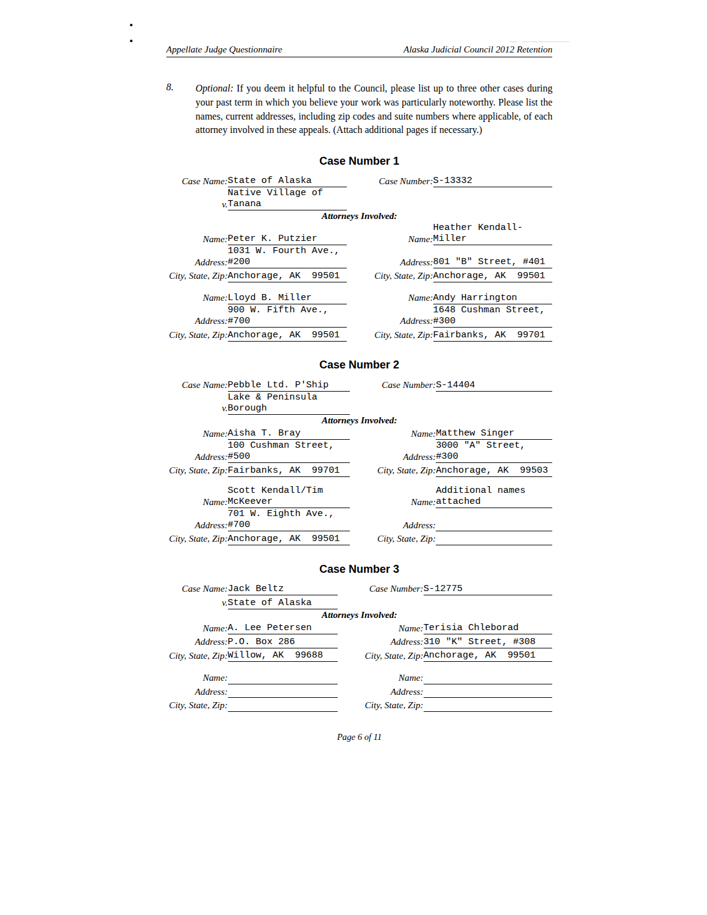• •
Appellate Judge Questionnaire
Alaska Judicial Council 2012 Retention
— ——————
8.
Optional: If you deem it helpful to the Council, please list up to three other cases during your past term in which you believe your work was particularly noteworthy. Please list the names, current addresses, including zip codes and suite numbers where applicable, of each attorney involved in these appeals. (Attach additional pages if necessary.)
Case Number 1
| Case Name: | State of Alaska | | Case Number: | S-13332 |
| v. | Native Village of Tanana | | | |
| Attorneys Involved: |
| Name: | Peter K. Putzier | | Name: | Heather Kendall-Miller |
| Address: | 1031 W. Fourth Ave., #200 | | Address: | 801 "B" Street, #401 |
| City, State, Zip: | Anchorage, AK 99501 | | City, State, Zip: | Anchorage, AK 99501 |
| Name: | Lloyd B. Miller | | Name: | Andy Harrington |
| Address: | 900 W. Fifth Ave., #700 | | Address: | 1648 Cushman Street, #300 |
| City, State, Zip: | Anchorage, AK 99501 | | City, State, Zip: | Fairbanks, AK 99701 |
Case Number 2
| Case Name: | Pebble Ltd. P'Ship | | Case Number: | S-14404 |
| v. | Lake & Peninsula Borough | | | |
| Attorneys Involved: |
| Name: | Aisha T. Bray | | Name: | Matthew Singer |
| Address: | 100 Cushman Street, #500 | | Address: | 3000 "A" Street, #300 |
| City, State, Zip: | Fairbanks, AK 99701 | | City, State, Zip: | Anchorage, AK 99503 |
| Name: | Scott Kendall/Tim McKeever | | Name: | Additional names attached |
| Address: | 701 W. Eighth Ave., #700 | | Address: | |
| City, State, Zip: | Anchorage, AK 99501 | | City, State, Zip: | |
Case Number 3
| Case Name: | Jack Beltz | | Case Number: | S-12775 |
| v. | State of Alaska | | | |
| Attorneys Involved: |
| Name: | A. Lee Petersen | | Name: | Terisia Chleborad |
| Address: | P.O. Box 286 | | Address: | 310 "K" Street, #308 |
| City, State, Zip: | Willow, AK 99688 | | City, State, Zip: | Anchorage, AK 99501 |
| Name: | | | Name: | |
| Address: | | | Address: | |
| City, State, Zip: | | | City, State, Zip: | |
Page 6 of 11